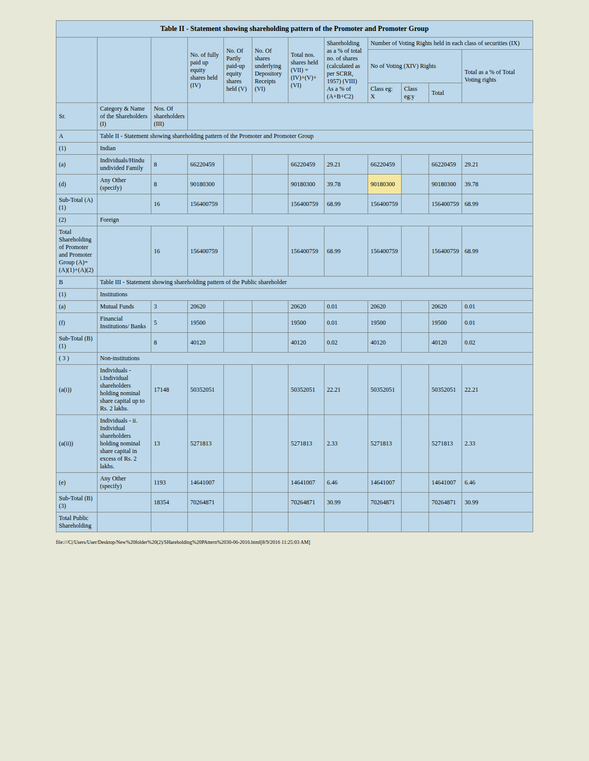| Table II - Statement showing shareholding pattern of the Promoter and Promoter Group |
| | | | No. of fully paid up equity shares held (IV) | No. Of Partly paid-up equity shares held (V) | No. Of shares underlying Depository Receipts (VI) | Total nos. shares held (VII) = (IV)+(V)+(VI) | Shareholding as a % of total no. of shares (calculated as per SCRR, 1957) (VIII) As a % of (A+B+C2) | Number of Voting Rights held in each class of securities (IX) |
| No of Voting (XIV) Rights | Total as a % of Total Voting rights |
| Class eg: X | Class eg:y | Total |
| Sr. | Category & Name of the Shareholders (I) | Nos. Of shareholders (III) | |
| A | Table II - Statement showing shareholding pattern of the Promoter and Promoter Group |
| (1) | Indian |
| (a) | Individuals/Hindu undivided Family | 8 | 66220459 | | | 66220459 | 29.21 | 66220459 | | 66220459 | 29.21 |
| (d) | Any Other (specify) | 8 | 90180300 | | | 90180300 | 39.78 | 90180300 | | 90180300 | 39.78 |
| Sub-Total (A)(1) | | 16 | 156400759 | | | 156400759 | 68.99 | 156400759 | | 156400759 | 68.99 |
| (2) | Foreign |
| Total Shareholding of Promoter and Promoter Group (A)= (A)(1)+(A)(2) | | 16 | 156400759 | | | 156400759 | 68.99 | 156400759 | | 156400759 | 68.99 |
| B | Table III - Statement showing shareholding pattern of the Public shareholder |
| (1) | Institutions |
| (a) | Mutual Funds | 3 | 20620 | | | 20620 | 0.01 | 20620 | | 20620 | 0.01 |
| (f) | Financial Institutions/ Banks | 5 | 19500 | | | 19500 | 0.01 | 19500 | | 19500 | 0.01 |
| Sub-Total (B)(1) | | 8 | 40120 | | | 40120 | 0.02 | 40120 | | 40120 | 0.02 |
| ( 3 ) | Non-institutions |
| (a(i)) | Individuals - i.Individual shareholders holding nominal share capital up to Rs. 2 lakhs. | 17148 | 50352051 | | | 50352051 | 22.21 | 50352051 | | 50352051 | 22.21 |
| (a(ii)) | Individuals - ii. Individual shareholders holding nominal share capital in excess of Rs. 2 lakhs. | 13 | 5271813 | | | 5271813 | 2.33 | 5271813 | | 5271813 | 2.33 |
| (e) | Any Other (specify) | 1193 | 14641007 | | | 14641007 | 6.46 | 14641007 | | 14641007 | 6.46 |
| Sub-Total (B)(3) | | 18354 | 70264871 | | | 70264871 | 30.99 | 70264871 | | 70264871 | 30.99 |
| Total Public Shareholding | | | | | | | | | | | |
file:///C|/Users/User/Desktop/New%20folder%20(2)/SHareholding%20PAttern%2030-06-2016.html[8/9/2016 11:25:03 AM]